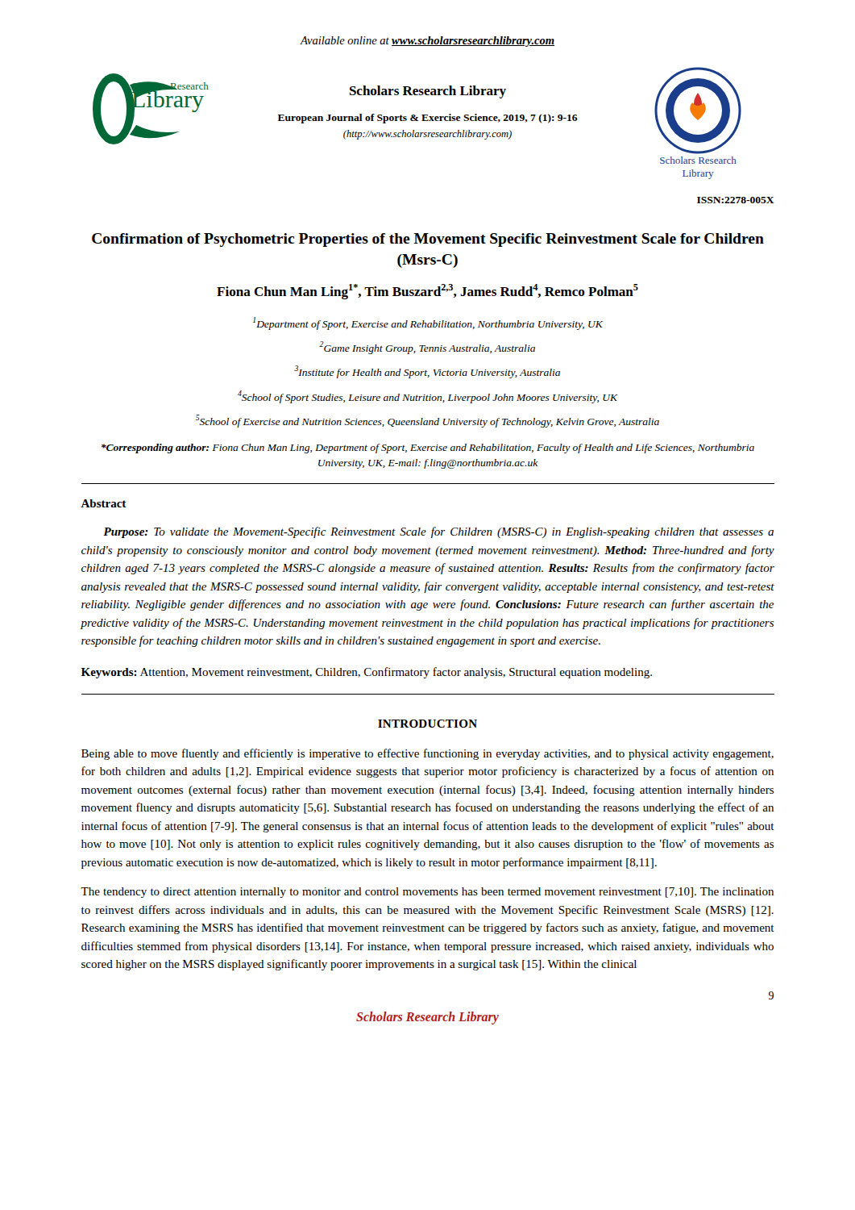Available online at www.scholarsresearchlibrary.com
Scholars Research Library
European Journal of Sports & Exercise Science, 2019, 7 (1): 9-16
(http://www.scholarsresearchlibrary.com)
ISSN:2278-005X
Confirmation of Psychometric Properties of the Movement Specific Reinvestment Scale for Children (Msrs-C)
Fiona Chun Man Ling1*, Tim Buszard2,3, James Rudd4, Remco Polman5
1Department of Sport, Exercise and Rehabilitation, Northumbria University, UK
2Game Insight Group, Tennis Australia, Australia
3Institute for Health and Sport, Victoria University, Australia
4School of Sport Studies, Leisure and Nutrition, Liverpool John Moores University, UK
5School of Exercise and Nutrition Sciences, Queensland University of Technology, Kelvin Grove, Australia
*Corresponding author: Fiona Chun Man Ling, Department of Sport, Exercise and Rehabilitation, Faculty of Health and Life Sciences, Northumbria University, UK, E-mail: f.ling@northumbria.ac.uk
Abstract
Purpose: To validate the Movement-Specific Reinvestment Scale for Children (MSRS-C) in English-speaking children that assesses a child's propensity to consciously monitor and control body movement (termed movement reinvestment). Method: Three-hundred and forty children aged 7-13 years completed the MSRS-C alongside a measure of sustained attention. Results: Results from the confirmatory factor analysis revealed that the MSRS-C possessed sound internal validity, fair convergent validity, acceptable internal consistency, and test-retest reliability. Negligible gender differences and no association with age were found. Conclusions: Future research can further ascertain the predictive validity of the MSRS-C. Understanding movement reinvestment in the child population has practical implications for practitioners responsible for teaching children motor skills and in children's sustained engagement in sport and exercise.
Keywords: Attention, Movement reinvestment, Children, Confirmatory factor analysis, Structural equation modeling.
INTRODUCTION
Being able to move fluently and efficiently is imperative to effective functioning in everyday activities, and to physical activity engagement, for both children and adults [1,2]. Empirical evidence suggests that superior motor proficiency is characterized by a focus of attention on movement outcomes (external focus) rather than movement execution (internal focus) [3,4]. Indeed, focusing attention internally hinders movement fluency and disrupts automaticity [5,6]. Substantial research has focused on understanding the reasons underlying the effect of an internal focus of attention [7-9]. The general consensus is that an internal focus of attention leads to the development of explicit "rules" about how to move [10]. Not only is attention to explicit rules cognitively demanding, but it also causes disruption to the 'flow' of movements as previous automatic execution is now de-automatized, which is likely to result in motor performance impairment [8,11].
The tendency to direct attention internally to monitor and control movements has been termed movement reinvestment [7,10]. The inclination to reinvest differs across individuals and in adults, this can be measured with the Movement Specific Reinvestment Scale (MSRS) [12]. Research examining the MSRS has identified that movement reinvestment can be triggered by factors such as anxiety, fatigue, and movement difficulties stemmed from physical disorders [13,14]. For instance, when temporal pressure increased, which raised anxiety, individuals who scored higher on the MSRS displayed significantly poorer improvements in a surgical task [15]. Within the clinical
9
Scholars Research Library